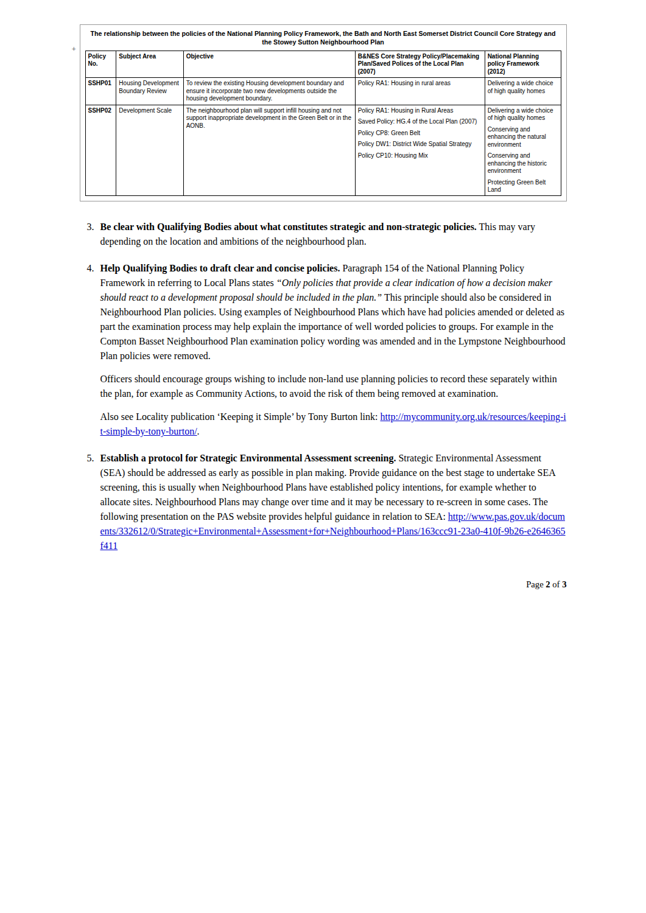The relationship between the policies of the National Planning Policy Framework, the Bath and North East Somerset District Council Core Strategy and the Stowey Sutton Neighbourhood Plan
| Policy No. | Subject Area | Objective | B&NES Core Strategy Policy/Placemaking Plan/Saved Polices of the Local Plan (2007) | National Planning policy Framework (2012) |
| --- | --- | --- | --- | --- |
| SSHP01 | Housing Development Boundary Review | To review the existing Housing development boundary and ensure it incorporate two new developments outside the housing development boundary. | Policy RA1: Housing in rural areas | Delivering a wide choice of high quality homes |
| SSHP02 | Development Scale | The neighbourhood plan will support infill housing and not support inappropriate development in the Green Belt or in the AONB. | Policy RA1: Housing in Rural Areas Saved Policy: HG.4 of the Local Plan (2007) Policy CP8: Green Belt Policy DW1: District Wide Spatial Strategy Policy CP10: Housing Mix | Delivering a wide choice of high quality homes Conserving and enhancing the natural environment Conserving and enhancing the historic environment Protecting Green Belt Land |
Be clear with Qualifying Bodies about what constitutes strategic and non-strategic policies. This may vary depending on the location and ambitions of the neighbourhood plan.
Help Qualifying Bodies to draft clear and concise policies. Paragraph 154 of the National Planning Policy Framework in referring to Local Plans states “Only policies that provide a clear indication of how a decision maker should react to a development proposal should be included in the plan.” This principle should also be considered in Neighbourhood Plan policies. Using examples of Neighbourhood Plans which have had policies amended or deleted as part the examination process may help explain the importance of well worded policies to groups. For example in the Compton Basset Neighbourhood Plan examination policy wording was amended and in the Lympstone Neighbourhood Plan policies were removed.
Officers should encourage groups wishing to include non-land use planning policies to record these separately within the plan, for example as Community Actions, to avoid the risk of them being removed at examination.
Also see Locality publication ‘Keeping it Simple’ by Tony Burton link: http://mycommunity.org.uk/resources/keeping-it-simple-by-tony-burton/.
Establish a protocol for Strategic Environmental Assessment screening. Strategic Environmental Assessment (SEA) should be addressed as early as possible in plan making. Provide guidance on the best stage to undertake SEA screening, this is usually when Neighbourhood Plans have established policy intentions, for example whether to allocate sites. Neighbourhood Plans may change over time and it may be necessary to re-screen in some cases. The following presentation on the PAS website provides helpful guidance in relation to SEA: http://www.pas.gov.uk/documents/332612/0/Strategic+Environmental+Assessment+for+Neighbourhood+Plans/163ccc91-23a0-410f-9b26-e2646365f411
Page 2 of 3